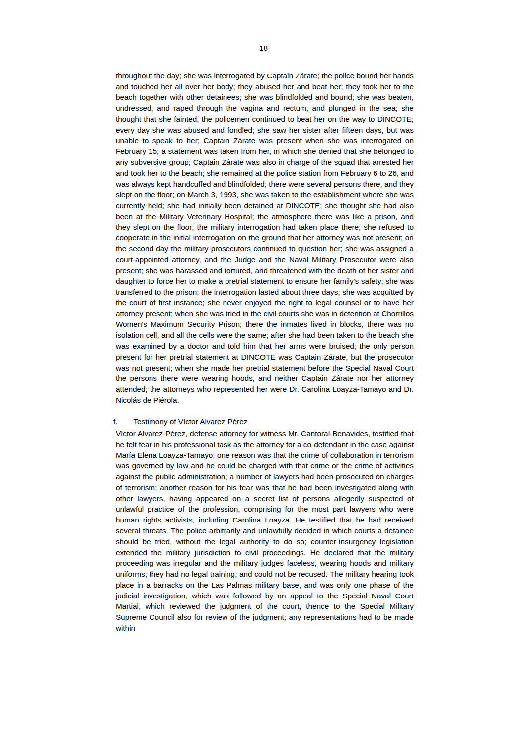18
throughout the day; she was interrogated by Captain Zárate; the police bound her hands and touched her all over her body; they abused her and beat her; they took her to the beach together with other detainees; she was blindfolded and bound; she was beaten, undressed, and raped through the vagina and rectum, and plunged in the sea; she thought that she fainted; the policemen continued to beat her on the way to DINCOTE; every day she was abused and fondled; she saw her sister after fifteen days, but was unable to speak to her; Captain Zárate was present when she was interrogated on February 15; a statement was taken from her, in which she denied that she belonged to any subversive group; Captain Zárate was also in charge of the squad that arrested her and took her to the beach; she remained at the police station from February 6 to 26, and was always kept handcuffed and blindfolded; there were several persons there, and they slept on the floor; on March 3, 1993, she was taken to the establishment where she was currently held; she had initially been detained at DINCOTE; she thought she had also been at the Military Veterinary Hospital; the atmosphere there was like a prison, and they slept on the floor; the military interrogation had taken place there; she refused to cooperate in the initial interrogation on the ground that her attorney was not present; on the second day the military prosecutors continued to question her; she was assigned a court-appointed attorney, and the Judge and the Naval Military Prosecutor were also present; she was harassed and tortured, and threatened with the death of her sister and daughter to force her to make a pretrial statement to ensure her family's safety; she was transferred to the prison; the interrogation lasted about three days; she was acquitted by the court of first instance; she never enjoyed the right to legal counsel or to have her attorney present; when she was tried in the civil courts she was in detention at Chorrillos Women's Maximum Security Prison; there the inmates lived in blocks, there was no isolation cell, and all the cells were the same; after she had been taken to the beach she was examined by a doctor and told him that her arms were bruised; the only person present for her pretrial statement at DINCOTE was Captain Zárate, but the prosecutor was not present; when she made her pretrial statement before the Special Naval Court the persons there were wearing hoods, and neither Captain Zárate nor her attorney attended; the attorneys who represented her were Dr. Carolina Loayza-Tamayo and Dr. Nicolás de Piérola.
f. Testimony of Víctor Alvarez-Pérez
Víctor Alvarez-Pérez, defense attorney for witness Mr. Cantoral-Benavides, testified that he felt fear in his professional task as the attorney for a co-defendant in the case against María Elena Loayza-Tamayo; one reason was that the crime of collaboration in terrorism was governed by law and he could be charged with that crime or the crime of activities against the public administration; a number of lawyers had been prosecuted on charges of terrorism; another reason for his fear was that he had been investigated along with other lawyers, having appeared on a secret list of persons allegedly suspected of unlawful practice of the profession, comprising for the most part lawyers who were human rights activists, including Carolina Loayza. He testified that he had received several threats. The police arbitrarily and unlawfully decided in which courts a detainee should be tried, without the legal authority to do so; counter-insurgency legislation extended the military jurisdiction to civil proceedings. He declared that the military proceeding was irregular and the military judges faceless, wearing hoods and military uniforms; they had no legal training, and could not be recused. The military hearing took place in a barracks on the Las Palmas military base, and was only one phase of the judicial investigation, which was followed by an appeal to the Special Naval Court Martial, which reviewed the judgment of the court, thence to the Special Military Supreme Council also for review of the judgment; any representations had to be made within